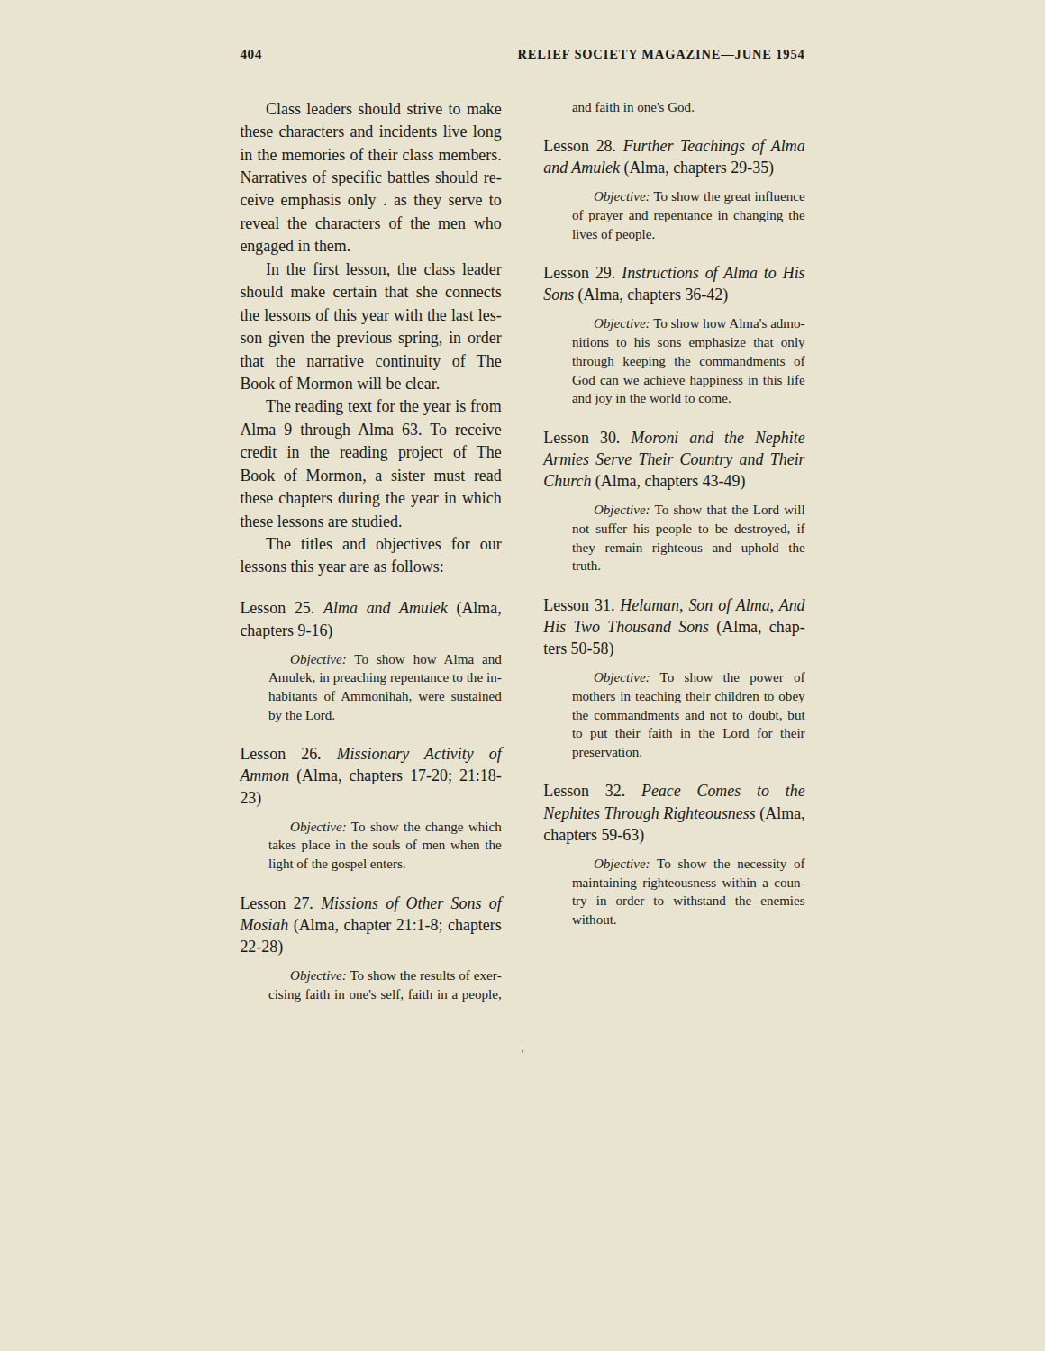404 Relief Society Magazine—June 1954
Class leaders should strive to make these characters and incidents live long in the memories of their class members. Narratives of specific battles should receive emphasis only . as they serve to reveal the characters of the men who engaged in them.
In the first lesson, the class leader should make certain that she connects the lessons of this year with the last lesson given the previous spring, in order that the narrative continuity of The Book of Mormon will be clear.
The reading text for the year is from Alma 9 through Alma 63. To receive credit in the reading project of The Book of Mormon, a sister must read these chapters during the year in which these lessons are studied.
The titles and objectives for our lessons this year are as follows:
Lesson 25. Alma and Amulek (Alma, chapters 9-16)
Objective: To show how Alma and Amulek, in preaching repentance to the inhabitants of Ammonihah, were sustained by the Lord.
Lesson 26. Missionary Activity of Ammon (Alma, chapters 17-20; 21:18-23)
Objective: To show the change which takes place in the souls of men when the light of the gospel enters.
Lesson 27. Missions of Other Sons of Mosiah (Alma, chapter 21:1-8; chapters 22-28)
Objective: To show the results of exercising faith in one's self, faith in a people, and faith in one's God.
Lesson 28. Further Teachings of Alma and Amulek (Alma, chapters 29-35)
Objective: To show the great influence of prayer and repentance in changing the lives of people.
Lesson 29. Instructions of Alma to His Sons (Alma, chapters 36-42)
Objective: To show how Alma's admonitions to his sons emphasize that only through keeping the commandments of God can we achieve happiness in this life and joy in the world to come.
Lesson 30. Moroni and the Nephite Armies Serve Their Country and Their Church (Alma, chapters 43-49)
Objective: To show that the Lord will not suffer his people to be destroyed, if they remain righteous and uphold the truth.
Lesson 31. Helaman, Son of Alma, And His Two Thousand Sons (Alma, chapters 50-58)
Objective: To show the power of mothers in teaching their children to obey the commandments and not to doubt, but to put their faith in the Lord for their preservation.
Lesson 32. Peace Comes to the Nephites Through Righteousness (Alma, chapters 59-63)
Objective: To show the necessity of maintaining righteousness within a country in order to withstand the enemies without.
′